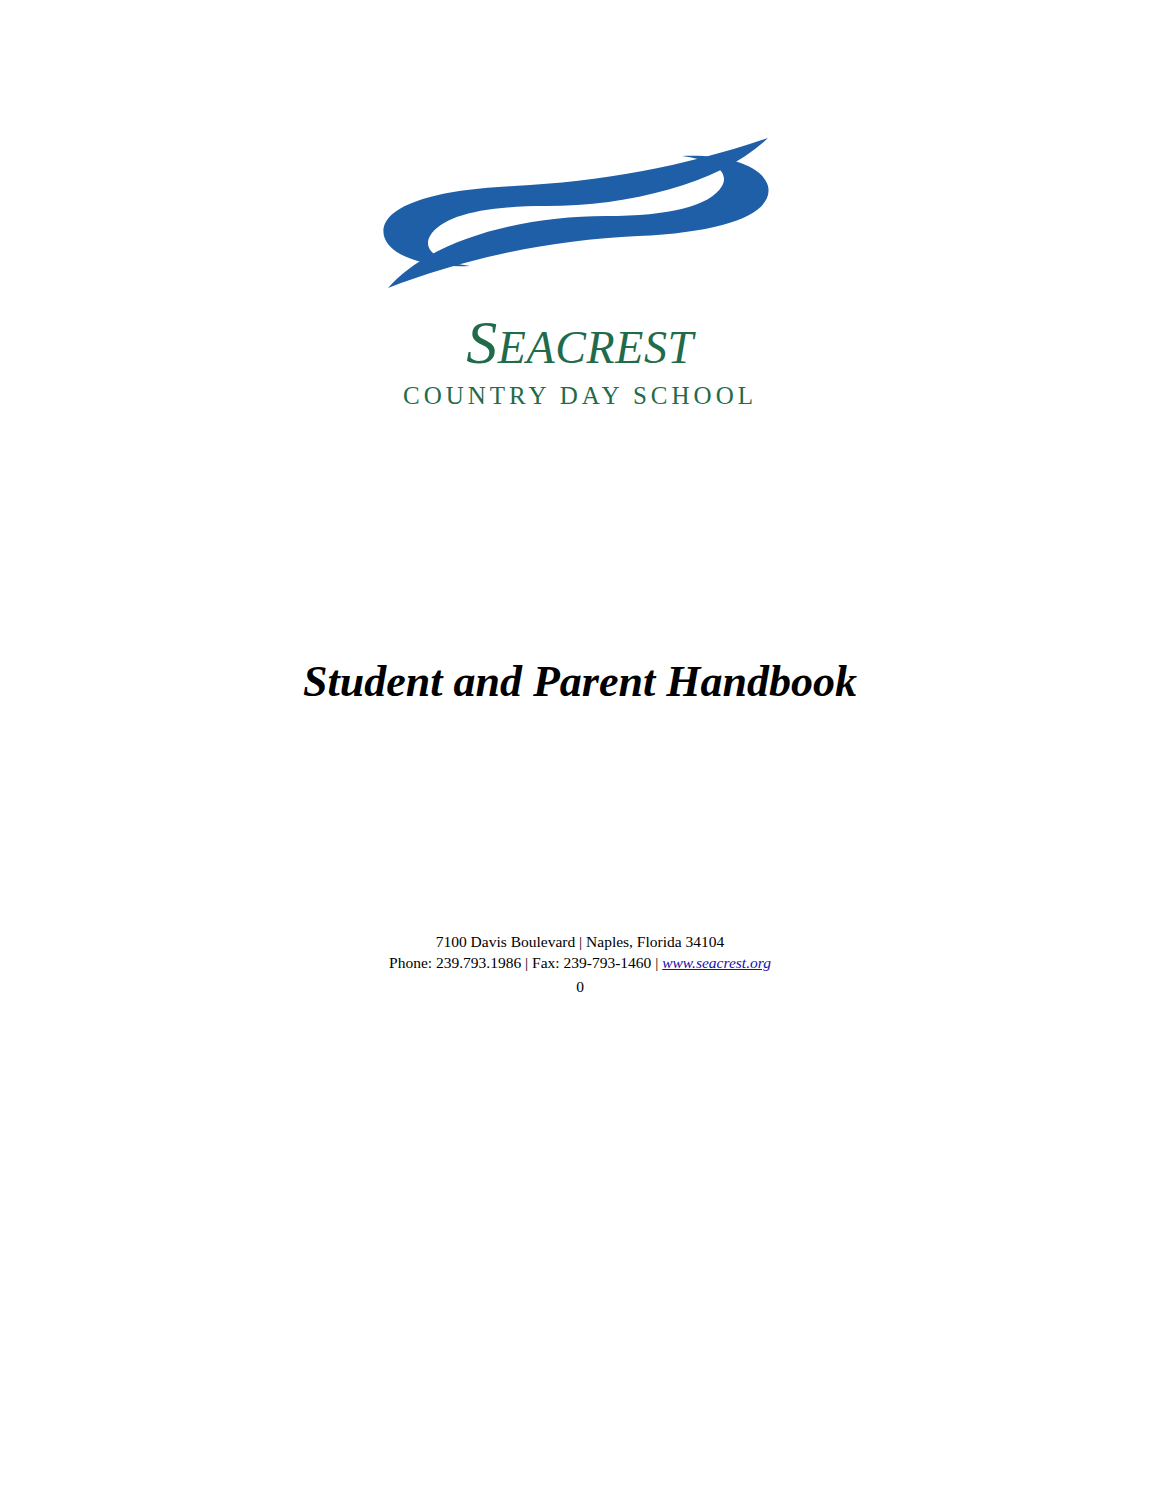SEACREST
COUNTRY DAY SCHOOL
Student and Parent Handbook
7100 Davis Boulevard | Naples, Florida 34104
Phone: 239.793.1986 | Fax: 239-793-1460 | www.seacrest.org
0